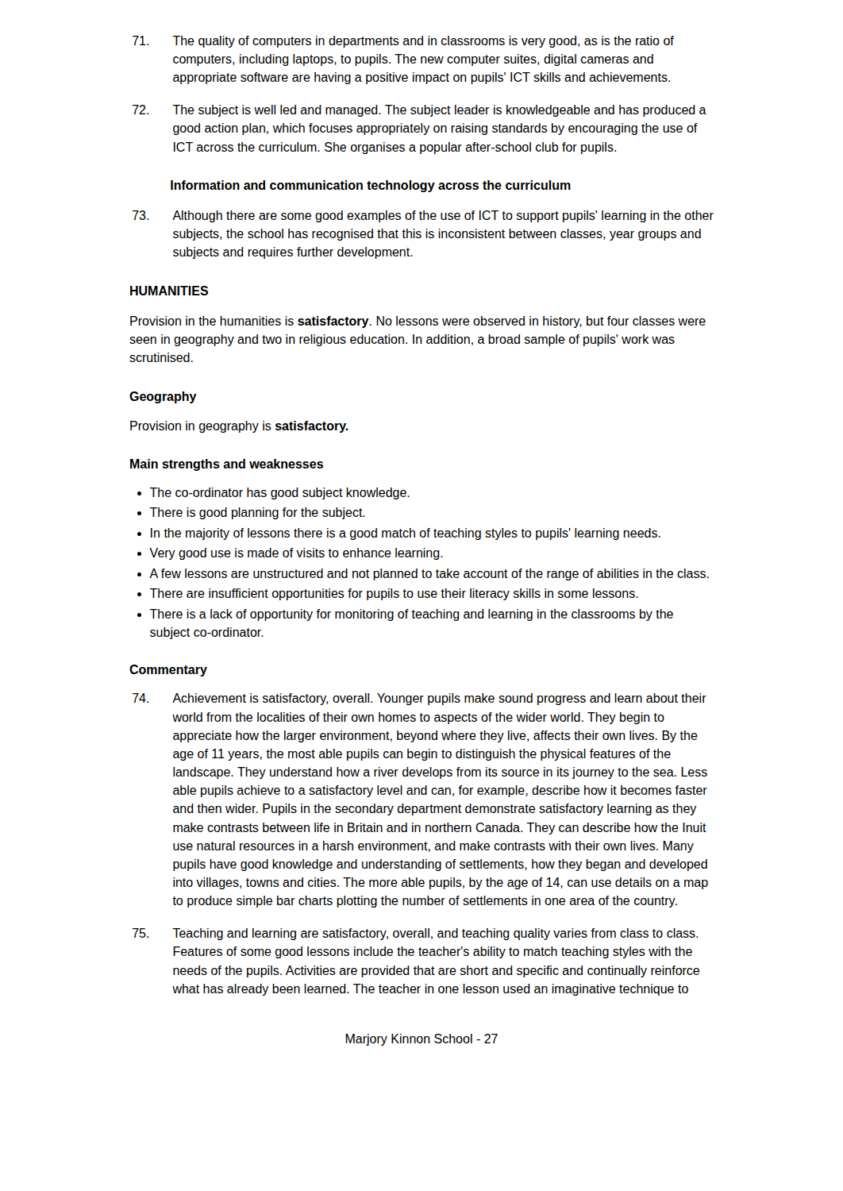71.
The quality of computers in departments and in classrooms is very good, as is the ratio of computers, including laptops, to pupils. The new computer suites, digital cameras and appropriate software are having a positive impact on pupils' ICT skills and achievements.
72.
The subject is well led and managed. The subject leader is knowledgeable and has produced a good action plan, which focuses appropriately on raising standards by encouraging the use of ICT across the curriculum. She organises a popular after-school club for pupils.
Information and communication technology across the curriculum
73.
Although there are some good examples of the use of ICT to support pupils' learning in the other subjects, the school has recognised that this is inconsistent between classes, year groups and subjects and requires further development.
HUMANITIES
Provision in the humanities is satisfactory. No lessons were observed in history, but four classes were seen in geography and two in religious education. In addition, a broad sample of pupils' work was scrutinised.
Geography
Provision in geography is satisfactory.
Main strengths and weaknesses
The co-ordinator has good subject knowledge.
There is good planning for the subject.
In the majority of lessons there is a good match of teaching styles to pupils' learning needs.
Very good use is made of visits to enhance learning.
A few lessons are unstructured and not planned to take account of the range of abilities in the class.
There are insufficient opportunities for pupils to use their literacy skills in some lessons.
There is a lack of opportunity for monitoring of teaching and learning in the classrooms by the subject co-ordinator.
Commentary
74.
Achievement is satisfactory, overall. Younger pupils make sound progress and learn about their world from the localities of their own homes to aspects of the wider world. They begin to appreciate how the larger environment, beyond where they live, affects their own lives. By the age of 11 years, the most able pupils can begin to distinguish the physical features of the landscape. They understand how a river develops from its source in its journey to the sea. Less able pupils achieve to a satisfactory level and can, for example, describe how it becomes faster and then wider. Pupils in the secondary department demonstrate satisfactory learning as they make contrasts between life in Britain and in northern Canada. They can describe how the Inuit use natural resources in a harsh environment, and make contrasts with their own lives. Many pupils have good knowledge and understanding of settlements, how they began and developed into villages, towns and cities. The more able pupils, by the age of 14, can use details on a map to produce simple bar charts plotting the number of settlements in one area of the country.
75.
Teaching and learning are satisfactory, overall, and teaching quality varies from class to class. Features of some good lessons include the teacher's ability to match teaching styles with the needs of the pupils. Activities are provided that are short and specific and continually reinforce what has already been learned. The teacher in one lesson used an imaginative technique to
Marjory Kinnon School - 27